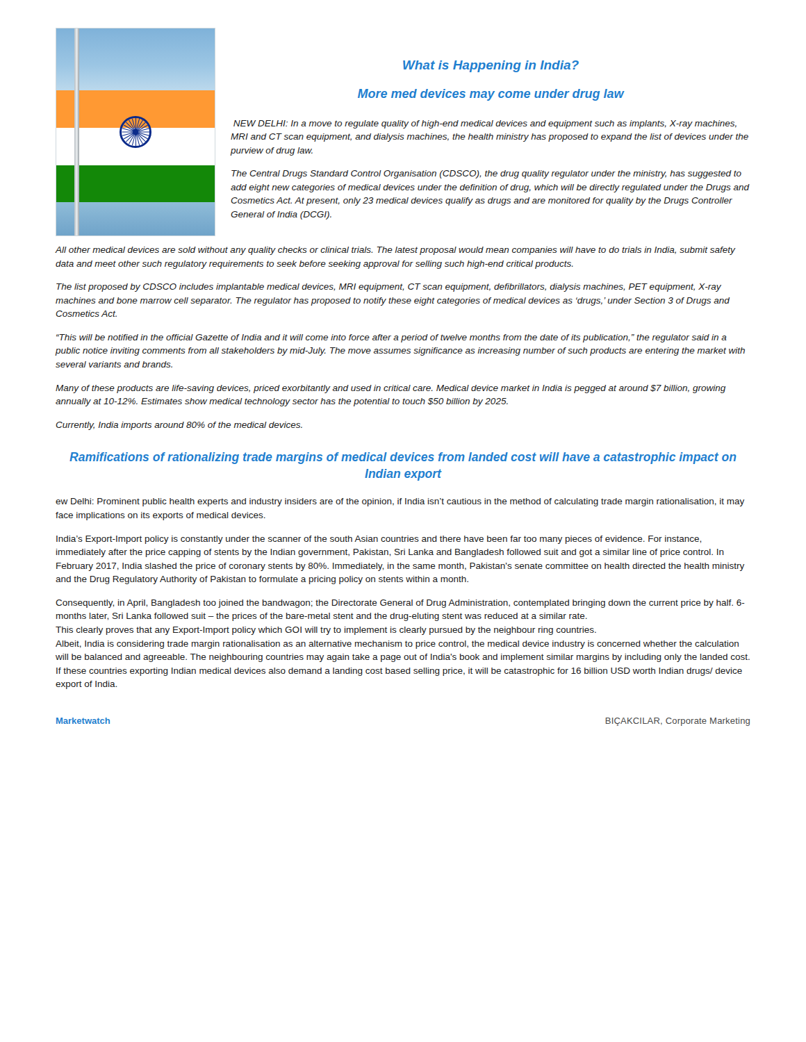What is Happening in India?
More med devices may come under drug law
NEW DELHI: In a move to regulate quality of high-end medical devices and equipment such as implants, X-ray machines, MRI and CT scan equipment, and dialysis machines, the health ministry has proposed to expand the list of devices under the purview of drug law.
The Central Drugs Standard Control Organisation (CDSCO), the drug quality regulator under the ministry, has suggested to add eight new categories of medical devices under the definition of drug, which will be directly regulated under the Drugs and Cosmetics Act. At present, only 23 medical devices qualify as drugs and are monitored for quality by the Drugs Controller General of India (DCGI).
All other medical devices are sold without any quality checks or clinical trials. The latest proposal would mean companies will have to do trials in India, submit safety data and meet other such regulatory requirements to seek before seeking approval for selling such high-end critical products.
The list proposed by CDSCO includes implantable medical devices, MRI equipment, CT scan equipment, defibrillators, dialysis machines, PET equipment, X-ray machines and bone marrow cell separator. The regulator has proposed to notify these eight categories of medical devices as ‘drugs,’ under Section 3 of Drugs and Cosmetics Act.
“This will be notified in the official Gazette of India and it will come into force after a period of twelve months from the date of its publication,” the regulator said in a public notice inviting comments from all stakeholders by mid-July. The move assumes significance as increasing number of such products are entering the market with several variants and brands.
Many of these products are life-saving devices, priced exorbitantly and used in critical care. Medical device market in India is pegged at around $7 billion, growing annually at 10-12%. Estimates show medical technology sector has the potential to touch $50 billion by 2025.
Currently, India imports around 80% of the medical devices.
Ramifications of rationalizing trade margins of medical devices from landed cost will have a catastrophic impact on Indian export
ew Delhi: Prominent public health experts and industry insiders are of the opinion, if India isn’t cautious in the method of calculating trade margin rationalisation, it may face implications on its exports of medical devices.
India’s Export-Import policy is constantly under the scanner of the south Asian countries and there have been far too many pieces of evidence. For instance, immediately after the price capping of stents by the Indian government, Pakistan, Sri Lanka and Bangladesh followed suit and got a similar line of price control. In February 2017, India slashed the price of coronary stents by 80%. Immediately, in the same month, Pakistan's senate committee on health directed the health ministry and the Drug Regulatory Authority of Pakistan to formulate a pricing policy on stents within a month.
Consequently, in April, Bangladesh too joined the bandwagon; the Directorate General of Drug Administration, contemplated bringing down the current price by half. 6-months later, Sri Lanka followed suit – the prices of the bare-metal stent and the drug-eluting stent was reduced at a similar rate.
This clearly proves that any Export-Import policy which GOI will try to implement is clearly pursued by the neighbour ring countries.
Albeit, India is considering trade margin rationalisation as an alternative mechanism to price control, the medical device industry is concerned whether the calculation will be balanced and agreeable. The neighbouring countries may again take a page out of India's book and implement similar margins by including only the landed cost. If these countries exporting Indian medical devices also demand a landing cost based selling price, it will be catastrophic for 16 billion USD worth Indian drugs/ device export of India.
Marketwatch
BIÇAKCILAR, Corporate Marketing